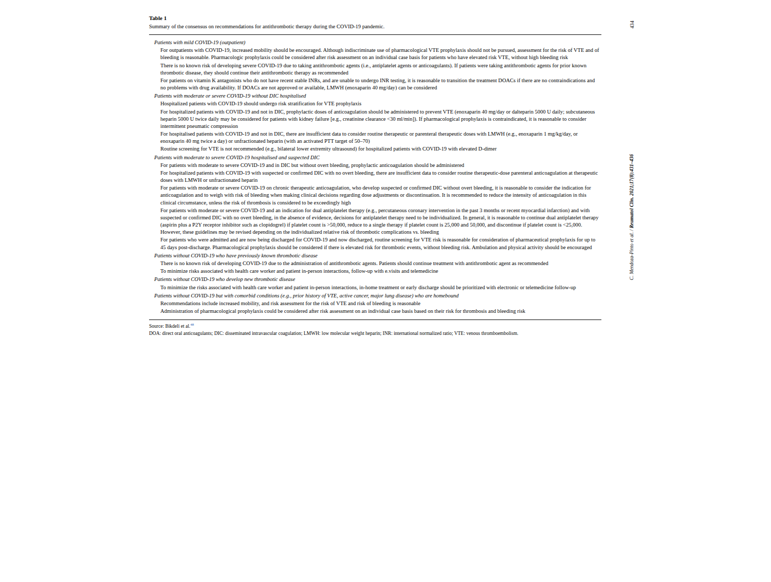434
C. Mendoza-Pinto et al. / Reumatol Clin. 2021;17(8):431–436
Table 1
Summary of the consensus on recommendations for antithrombotic therapy during the COVID-19 pandemic.
Patients with mild COVID-19 (outpatient)
For outpatients with COVID-19, increased mobility should be encouraged. Although indiscriminate use of pharmacological VTE prophylaxis should not be pursued, assessment for the risk of VTE and of bleeding is reasonable. Pharmacologic prophylaxis could be considered after risk assessment on an individual case basis for patients who have elevated risk VTE, without high bleeding risk
There is no known risk of developing severe COVID-19 due to taking antithrombotic agents (i.e., antiplatelet agents or anticoagulants). If patients were taking antithrombotic agents for prior known thrombotic disease, they should continue their antithrombotic therapy as recommended
For patients on vitamin K antagonists who do not have recent stable INRs, and are unable to undergo INR testing, it is reasonable to transition the treatment DOACs if there are no contraindications and no problems with drug availability. If DOACs are not approved or available, LMWH (enoxaparin 40 mg/day) can be considered
Patients with moderate or severe COVID-19 without DIC hospitalised
Hospitalized patients with COVID-19 should undergo risk stratification for VTE prophylaxis
For hospitalized patients with COVID-19 and not in DIC, prophylactic doses of anticoagulation should be administered to prevent VTE (enoxaparin 40 mg/day or dalteparin 5000 U daily; subcutaneous heparin 5000 U twice daily may be considered for patients with kidney failure [e.g., creatinine clearance <30 ml/min]). If pharmacological prophylaxis is contraindicated, it is reasonable to consider intermittent pneumatic compression
For hospitalised patients with COVID-19 and not in DIC, there are insufficient data to consider routine therapeutic or parenteral therapeutic doses with LMWH (e.g., enoxaparin 1 mg/kg/day, or enoxaparin 40 mg twice a day) or unfractionated heparin (with an activated PTT target of 50–70)
Routine screening for VTE is not recommended (e.g., bilateral lower extremity ultrasound) for hospitalized patients with COVID-19 with elevated D-dimer
Patients with moderate to severe COVID-19 hospitalised and suspected DIC
For patients with moderate to severe COVID-19 and in DIC but without overt bleeding, prophylactic anticoagulation should be administered
For hospitalized patients with COVID-19 with suspected or confirmed DIC with no overt bleeding, there are insufficient data to consider routine therapeutic-dose parenteral anticoagulation at therapeutic doses with LMWH or unfractionated heparin
For patients with moderate or severe COVID-19 on chronic therapeutic anticoagulation, who develop suspected or confirmed DIC without overt bleeding, it is reasonable to consider the indication for anticoagulation and to weigh with risk of bleeding when making clinical decisions regarding dose adjustments or discontinuation. It is recommended to reduce the intensity of anticoagulation in this clinical circumstance, unless the risk of thrombosis is considered to be exceedingly high
For patients with moderate or severe COVID-19 and an indication for dual antiplatelet therapy (e.g., percutaneous coronary intervention in the past 3 months or recent myocardial infarction) and with suspected or confirmed DIC with no overt bleeding, in the absence of evidence, decisions for antiplatelet therapy need to be individualized. In general, it is reasonable to continue dual antiplatelet therapy (aspirin plus a P2Y receptor inhibitor such as clopidogrel) if platelet count is >50,000, reduce to a single therapy if platelet count is 25,000 and 50,000, and discontinue if platelet count is <25,000. However, these guidelines may be revised depending on the individualized relative risk of thrombotic complications vs. bleeding
For patients who were admitted and are now being discharged for COVID-19 and now discharged, routine screening for VTE risk is reasonable for consideration of pharmaceutical prophylaxis for up to 45 days post-discharge. Pharmacological prophylaxis should be considered if there is elevated risk for thrombotic events, without bleeding risk. Ambulation and physical activity should be encouraged
Patients without COVID-19 who have previously known thrombotic disease
There is no known risk of developing COVID-19 due to the administration of antithrombotic agents. Patients should continue treatment with antithrombotic agent as recommended
To minimize risks associated with health care worker and patient in-person interactions, follow-up with e.visits and telemedicine
Patients without COVID-19 who develop new thrombotic disease
To minimize the risks associated with health care worker and patient in-person interactions, in-home treatment or early discharge should be prioritized with electronic or telemedicine follow-up
Patients without COVID-19 but with comorbid conditions (e.g., prior history of VTE, active cancer, major lung disease) who are homebound
Recommendations include increased mobility, and risk assessment for the risk of VTE and risk of bleeding is reasonable
Administration of pharmacological prophylaxis could be considered after risk assessment on an individual case basis based on their risk for thrombosis and bleeding risk
Source: Bikdeli et al.48
DOA: direct oral anticoagulants; DIC: disseminated intravascular coagulation; LMWH: low molecular weight heparin; INR: international normalized ratio; VTE: venous thromboembolism.